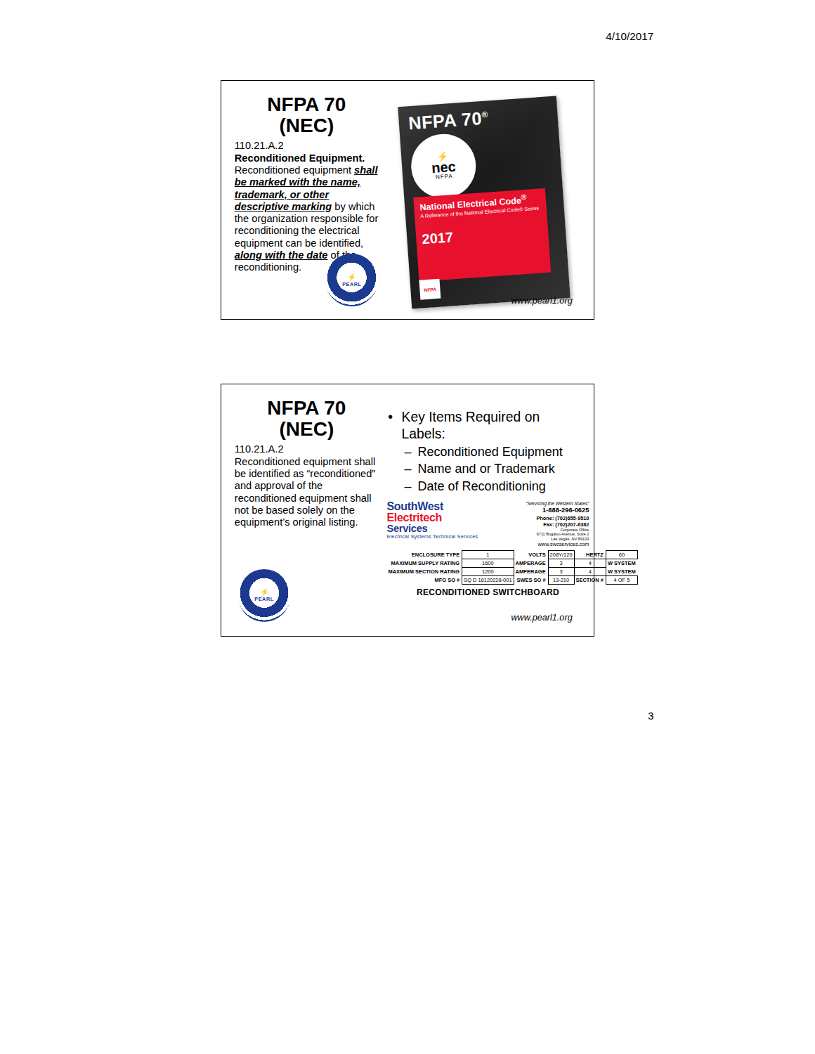4/10/2017
NFPA 70
(NEC)
110.21.A.2
Reconditioned Equipment. Reconditioned equipment shall be marked with the name, trademark, or other descriptive marking by which the organization responsible for reconditioning the electrical equipment can be identified, along with the date of the reconditioning.
⚡
PEARL
NFPA 70®
⚡
nec
NFPA
National Electrical Code®
A Reference of the National Electrical Code® Series
2017
NFPA
www.pearl1.org
NFPA 70
(NEC)
110.21.A.2
Reconditioned equipment shall be identified as “reconditioned” and approval of the reconditioned equipment shall not be based solely on the equipment’s original listing.
⚡
PEARL
Key Items Required on Labels:
Reconditioned Equipment
Name and or Trademark
Date of Reconditioning
SouthWest
Electritech
Services
Electrical Systems Technical Services
“Servicing the Western States”
1-888-296-0625
Phone: (702)655-9510
Fax: (702)207-6382
Corporate Office
6711 Bugaloo Avenue, Suite 2
Las Vegas, NV 89103
www.swcservices.com
| ENCLOSURE TYPE | 1 | VOLTS | 208Y/120 | HERTZ | 60 |
| MAXIMUM SUPPLY RATING | 1600 | AMPERAGE | 3 | 4 | W SYSTEM |
| MAXIMUM SECTION RATING | 1200 | AMPERAGE | 3 | 4 | W SYSTEM |
| MFG SO # | SQ D 18120228-001 | SWES SO # | 13-210 | SECTION # | 4 OF 5 |
RECONDITIONED SWITCHBOARD
www.pearl1.org
3